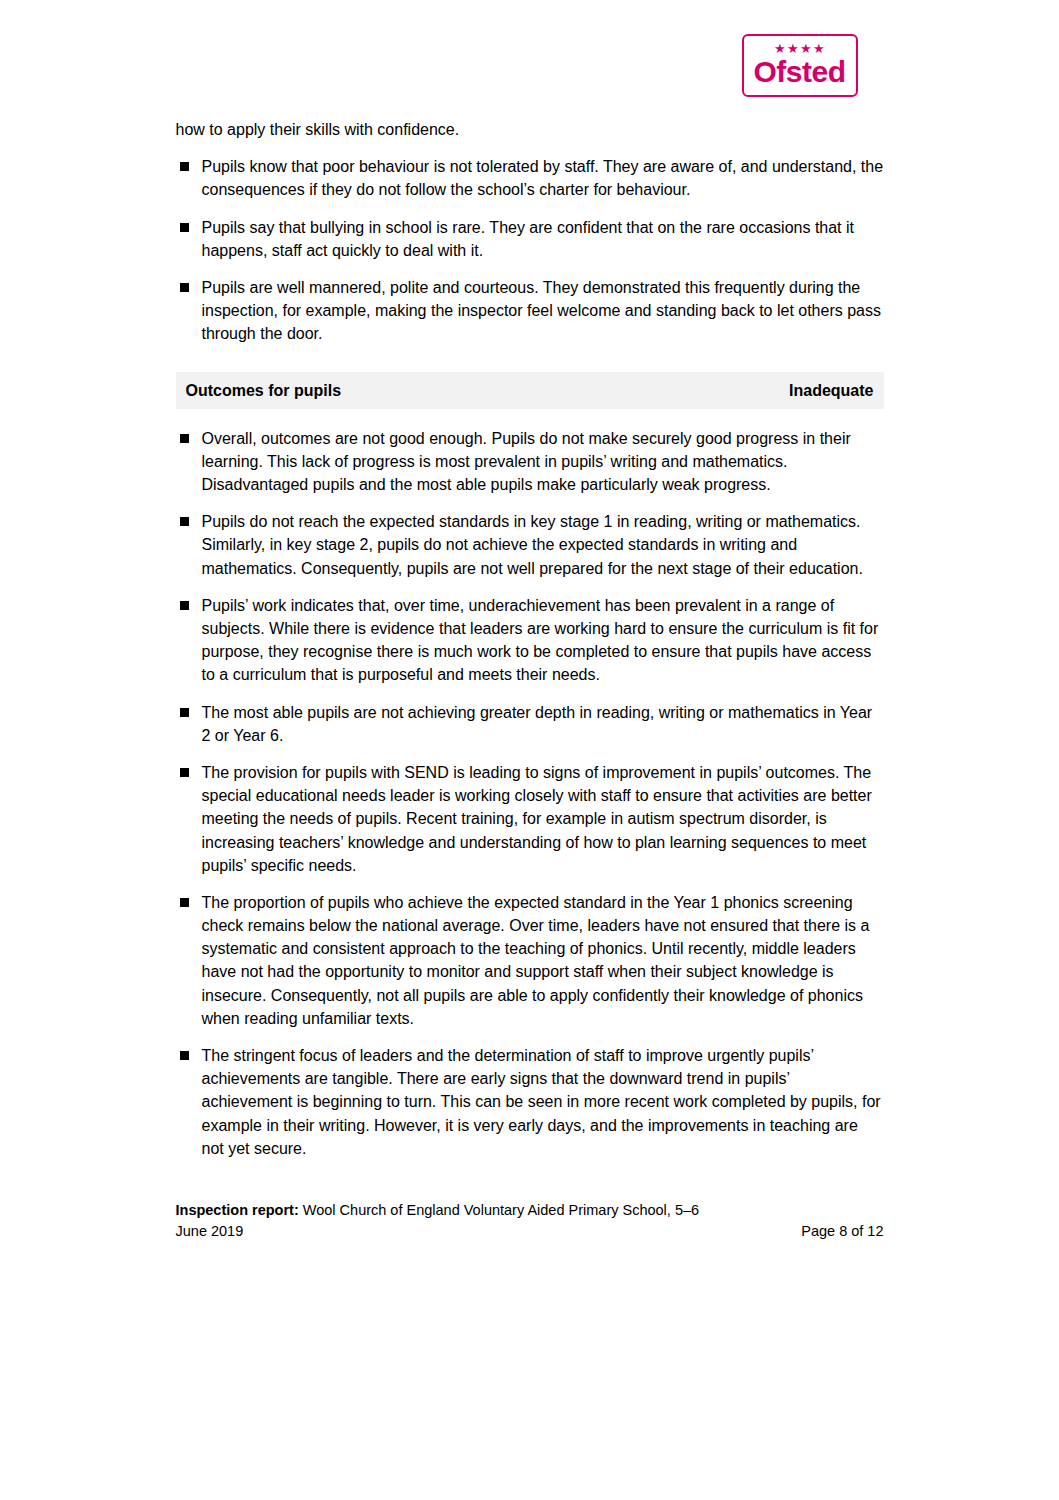★★★★
Ofsted
how to apply their skills with confidence.
Pupils know that poor behaviour is not tolerated by staff. They are aware of, and understand, the consequences if they do not follow the school’s charter for behaviour.
Pupils say that bullying in school is rare. They are confident that on the rare occasions that it happens, staff act quickly to deal with it.
Pupils are well mannered, polite and courteous. They demonstrated this frequently during the inspection, for example, making the inspector feel welcome and standing back to let others pass through the door.
Outcomes for pupils Inadequate
Overall, outcomes are not good enough. Pupils do not make securely good progress in their learning. This lack of progress is most prevalent in pupils’ writing and mathematics. Disadvantaged pupils and the most able pupils make particularly weak progress.
Pupils do not reach the expected standards in key stage 1 in reading, writing or mathematics. Similarly, in key stage 2, pupils do not achieve the expected standards in writing and mathematics. Consequently, pupils are not well prepared for the next stage of their education.
Pupils’ work indicates that, over time, underachievement has been prevalent in a range of subjects. While there is evidence that leaders are working hard to ensure the curriculum is fit for purpose, they recognise there is much work to be completed to ensure that pupils have access to a curriculum that is purposeful and meets their needs.
The most able pupils are not achieving greater depth in reading, writing or mathematics in Year 2 or Year 6.
The provision for pupils with SEND is leading to signs of improvement in pupils’ outcomes. The special educational needs leader is working closely with staff to ensure that activities are better meeting the needs of pupils. Recent training, for example in autism spectrum disorder, is increasing teachers’ knowledge and understanding of how to plan learning sequences to meet pupils’ specific needs.
The proportion of pupils who achieve the expected standard in the Year 1 phonics screening check remains below the national average. Over time, leaders have not ensured that there is a systematic and consistent approach to the teaching of phonics. Until recently, middle leaders have not had the opportunity to monitor and support staff when their subject knowledge is insecure. Consequently, not all pupils are able to apply confidently their knowledge of phonics when reading unfamiliar texts.
The stringent focus of leaders and the determination of staff to improve urgently pupils’ achievements are tangible. There are early signs that the downward trend in pupils’ achievement is beginning to turn. This can be seen in more recent work completed by pupils, for example in their writing. However, it is very early days, and the improvements in teaching are not yet secure.
Inspection report: Wool Church of England Voluntary Aided Primary School, 5–6 June 2019
Page 8 of 12